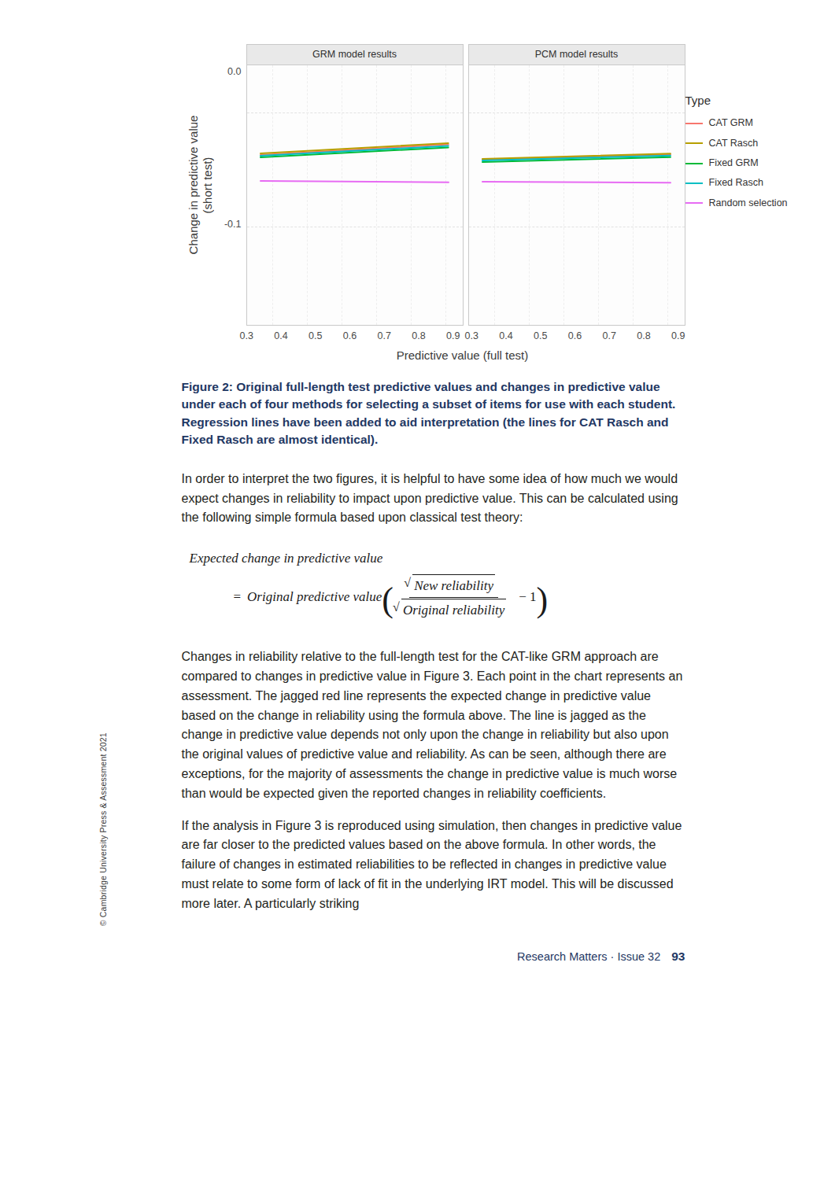© Cambridge University Press & Assessment 2021
Change in predictive value
(short test)
0.0 -0.1
GRM model results
PCM model results
0.30.40.50.60.70.80.9
0.30.40.50.60.70.80.9
Predictive value (full test)
Type
CAT GRM
CAT Rasch
Fixed GRM
Fixed Rasch
Random selection
Figure 2: Original full-length test predictive values and changes in predictive value under each of four methods for selecting a subset of items for use with each student. Regression lines have been added to aid interpretation (the lines for CAT Rasch and Fixed Rasch are almost identical).
In order to interpret the two figures, it is helpful to have some idea of how much we would expect changes in reliability to impact upon predictive value. This can be calculated using the following simple formula based upon classical test theory:
Expected change in predictive value
= Original predictive value ( New reliability Original reliability − 1 )
Changes in reliability relative to the full-length test for the CAT-like GRM approach are compared to changes in predictive value in Figure 3. Each point in the chart represents an assessment. The jagged red line represents the expected change in predictive value based on the change in reliability using the formula above. The line is jagged as the change in predictive value depends not only upon the change in reliability but also upon the original values of predictive value and reliability. As can be seen, although there are exceptions, for the majority of assessments the change in predictive value is much worse than would be expected given the reported changes in reliability coefficients.
If the analysis in Figure 3 is reproduced using simulation, then changes in predictive value are far closer to the predicted values based on the above formula. In other words, the failure of changes in estimated reliabilities to be reflected in changes in predictive value must relate to some form of lack of fit in the underlying IRT model. This will be discussed more later. A particularly striking
Research Matters · Issue 32 93